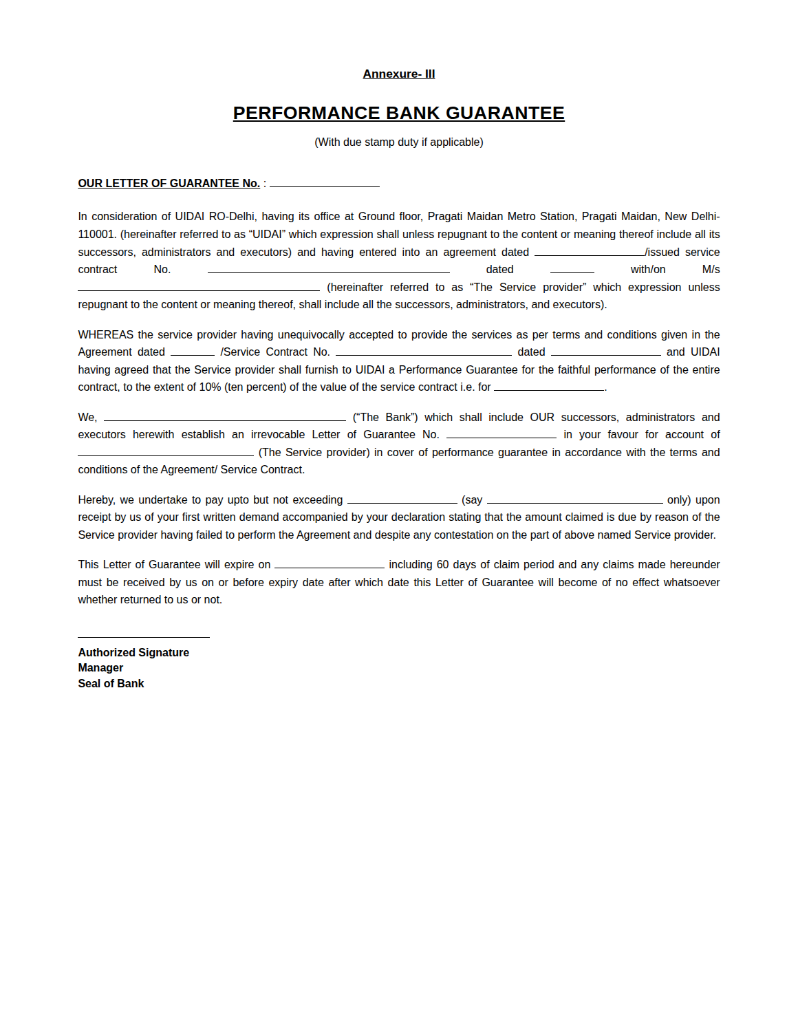Annexure- III
PERFORMANCE BANK GUARANTEE
(With due stamp duty if applicable)
OUR LETTER OF GUARANTEE No. :
In consideration of UIDAI RO-Delhi, having its office at Ground floor, Pragati Maidan Metro Station, Pragati Maidan, New Delhi-110001. (hereinafter referred to as “UIDAI” which expression shall unless repugnant to the content or meaning thereof include all its successors, administrators and executors) and having entered into an agreement dated /issued service contract No. dated with/on M/s (hereinafter referred to as “The Service provider” which expression unless repugnant to the content or meaning thereof, shall include all the successors, administrators, and executors).
WHEREAS the service provider having unequivocally accepted to provide the services as per terms and conditions given in the Agreement dated /Service Contract No. dated and UIDAI having agreed that the Service provider shall furnish to UIDAI a Performance Guarantee for the faithful performance of the entire contract, to the extent of 10% (ten percent) of the value of the service contract i.e. for .
We, (“The Bank”) which shall include OUR successors, administrators and executors herewith establish an irrevocable Letter of Guarantee No. in your favour for account of (The Service provider) in cover of performance guarantee in accordance with the terms and conditions of the Agreement/ Service Contract.
Hereby, we undertake to pay upto but not exceeding (say only) upon receipt by us of your first written demand accompanied by your declaration stating that the amount claimed is due by reason of the Service provider having failed to perform the Agreement and despite any contestation on the part of above named Service provider.
This Letter of Guarantee will expire on including 60 days of claim period and any claims made hereunder must be received by us on or before expiry date after which date this Letter of Guarantee will become of no effect whatsoever whether returned to us or not.
Authorized Signature
Manager
Seal of Bank